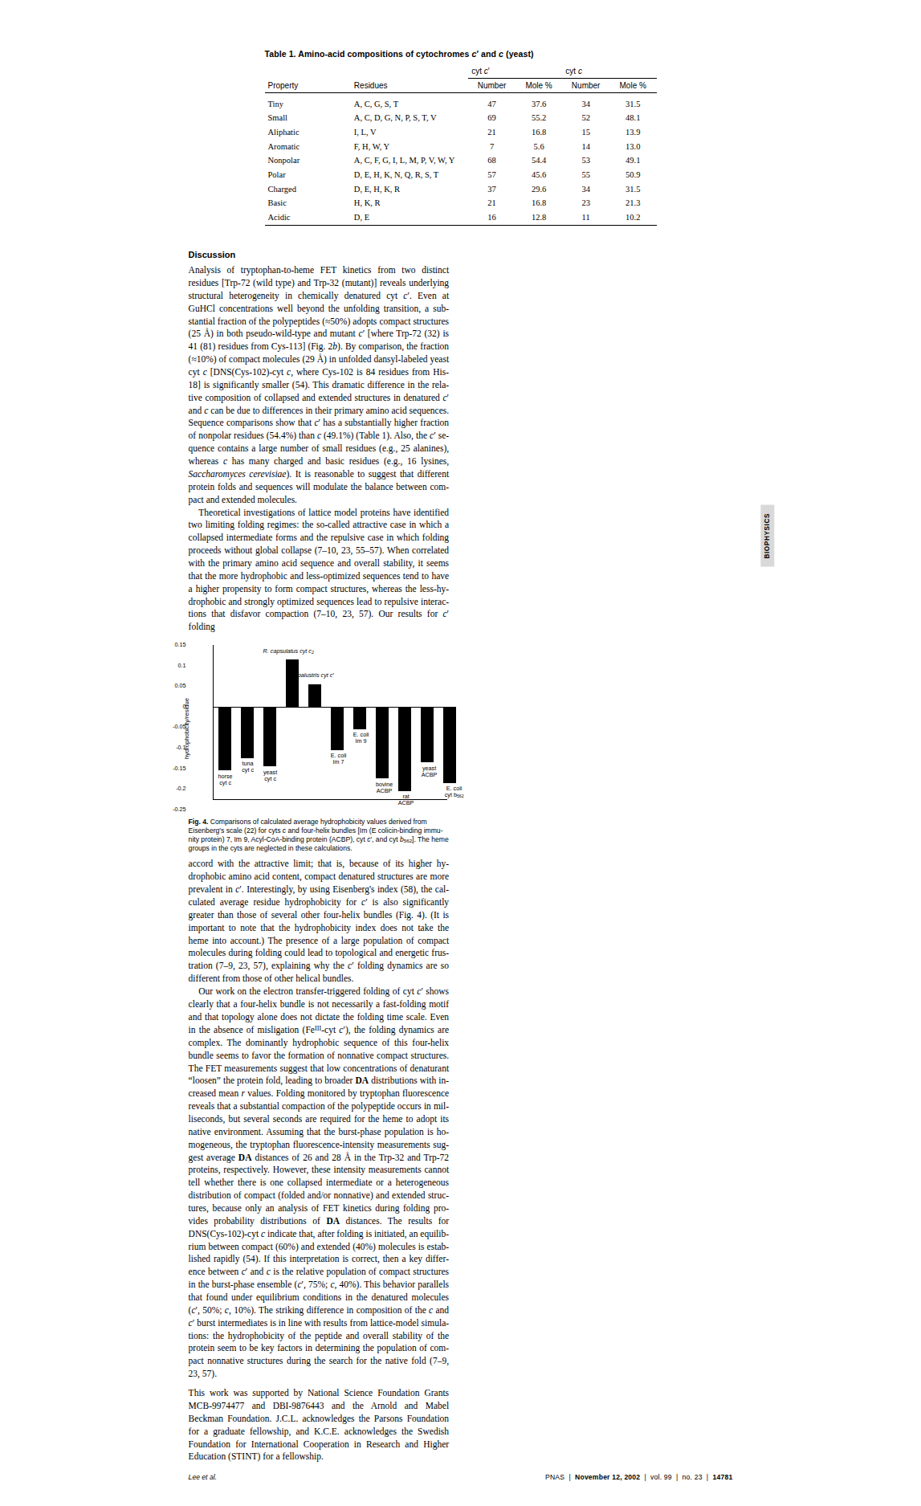Table 1. Amino-acid compositions of cytochromes c′ and c (yeast)
| | | cyt c ′ | cyt c |
| Property | Residues | Number | Mole % | Number | Mole % |
| Tiny | A, C, G, S, T | 47 | 37.6 | 34 | 31.5 |
| Small | A, C, D, G, N, P, S, T, V | 69 | 55.2 | 52 | 48.1 |
| Aliphatic | I, L, V | 21 | 16.8 | 15 | 13.9 |
| Aromatic | F, H, W, Y | 7 | 5.6 | 14 | 13.0 |
| Nonpolar | A, C, F, G, I, L, M, P, V, W, Y | 68 | 54.4 | 53 | 49.1 |
| Polar | D, E, H, K, N, Q, R, S, T | 57 | 45.6 | 55 | 50.9 |
| Charged | D, E, H, K, R | 37 | 29.6 | 34 | 31.5 |
| Basic | H, K, R | 21 | 16.8 | 23 | 21.3 |
| Acidic | D, E | 16 | 12.8 | 11 | 10.2 |
Discussion
Analysis of tryptophan-to-heme FET kinetics from two distinct residues [Trp-72 (wild type) and Trp-32 (mutant)] reveals underlying structural heterogeneity in chemically denatured cyt c′. Even at GuHCl concentrations well beyond the unfolding transition, a substantial fraction of the polypeptides (≈50%) adopts compact structures (25 Å) in both pseudo-wild-type and mutant c′ [where Trp-72 (32) is 41 (81) residues from Cys-113] (Fig. 2b). By comparison, the fraction (≈10%) of compact molecules (29 Å) in unfolded dansyl-labeled yeast cyt c [DNS(Cys-102)-cyt c, where Cys-102 is 84 residues from His-18] is significantly smaller (54). This dramatic difference in the relative composition of collapsed and extended structures in denatured c′ and c can be due to differences in their primary amino acid sequences. Sequence comparisons show that c′ has a substantially higher fraction of nonpolar residues (54.4%) than c (49.1%) (Table 1). Also, the c′ sequence contains a large number of small residues (e.g., 25 alanines), whereas c has many charged and basic residues (e.g., 16 lysines, Saccharomyces cerevisiae). It is reasonable to suggest that different protein folds and sequences will modulate the balance between compact and extended molecules.
Theoretical investigations of lattice model proteins have identified two limiting folding regimes: the so-called attractive case in which a collapsed intermediate forms and the repulsive case in which folding proceeds without global collapse (7–10, 23, 55–57). When correlated with the primary amino acid sequence and overall stability, it seems that the more hydrophobic and less-optimized sequences tend to have a higher propensity to form compact structures, whereas the less-hydrophobic and strongly optimized sequences lead to repulsive interactions that disfavor compaction (7–10, 23, 57). Our results for c′ folding
hydrophobicity/residue
0.15
0.1
0.05
0
-0.05
-0.1
-0.15
-0.2
-0.25
horse
cyt c
tuna
cyt c
yeast
cyt c
R. capsulatus cyt c2
R. palustris cyt c′
E. coli
Im 7
E. coli
Im 9
bovine
ACBP
rat
ACBP
yeast
ACBP
E. coli
cyt b562
Fig. 4. Comparisons of calculated average hydrophobicity values derived from Eisenberg's scale (22) for cyts c and four-helix bundles [Im (E colicin-binding immunity protein) 7, Im 9, Acyl-CoA-binding protein (ACBP), cyt c′, and cyt b562]. The heme groups in the cyts are neglected in these calculations.
accord with the attractive limit; that is, because of its higher hydrophobic amino acid content, compact denatured structures are more prevalent in c′. Interestingly, by using Eisenberg's index (58), the calculated average residue hydrophobicity for c′ is also significantly greater than those of several other four-helix bundles (Fig. 4). (It is important to note that the hydrophobicity index does not take the heme into account.) The presence of a large population of compact molecules during folding could lead to topological and energetic frustration (7–9, 23, 57), explaining why the c′ folding dynamics are so different from those of other helical bundles.
Our work on the electron transfer-triggered folding of cyt c′ shows clearly that a four-helix bundle is not necessarily a fast-folding motif and that topology alone does not dictate the folding time scale. Even in the absence of misligation (FeIII-cyt c′), the folding dynamics are complex. The dominantly hydrophobic sequence of this four-helix bundle seems to favor the formation of nonnative compact structures. The FET measurements suggest that low concentrations of denaturant “loosen” the protein fold, leading to broader DA distributions with increased mean r values. Folding monitored by tryptophan fluorescence reveals that a substantial compaction of the polypeptide occurs in milliseconds, but several seconds are required for the heme to adopt its native environment. Assuming that the burst-phase population is homogeneous, the tryptophan fluorescence-intensity measurements suggest average DA distances of 26 and 28 Å in the Trp-32 and Trp-72 proteins, respectively. However, these intensity measurements cannot tell whether there is one collapsed intermediate or a heterogeneous distribution of compact (folded and/or nonnative) and extended structures, because only an analysis of FET kinetics during folding provides probability distributions of DA distances. The results for DNS(Cys-102)-cyt c indicate that, after folding is initiated, an equilibrium between compact (60%) and extended (40%) molecules is established rapidly (54). If this interpretation is correct, then a key difference between c′ and c is the relative population of compact structures in the burst-phase ensemble (c′, 75%; c, 40%). This behavior parallels that found under equilibrium conditions in the denatured molecules (c′, 50%; c, 10%). The striking difference in composition of the c and c′ burst intermediates is in line with results from lattice-model simulations: the hydrophobicity of the peptide and overall stability of the protein seem to be key factors in determining the population of compact nonnative structures during the search for the native fold (7–9, 23, 57).
This work was supported by National Science Foundation Grants MCB-9974477 and DBI-9876443 and the Arnold and Mabel Beckman Foundation. J.C.L. acknowledges the Parsons Foundation for a graduate fellowship, and K.C.E. acknowledges the Swedish Foundation for International Cooperation in Research and Higher Education (STINT) for a fellowship.
BIOPHYSICS
Lee et al.
PNAS | November 12, 2002 | vol. 99 | no. 23 | 14781